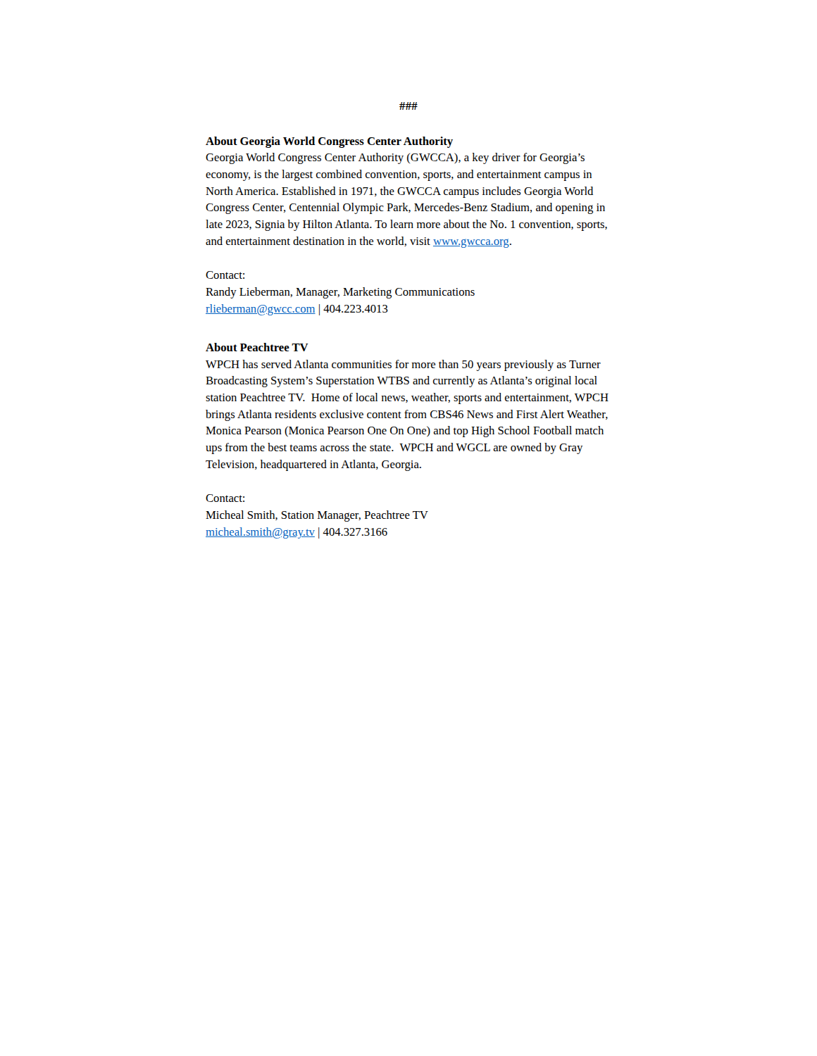###
About Georgia World Congress Center Authority
Georgia World Congress Center Authority (GWCCA), a key driver for Georgia’s economy, is the largest combined convention, sports, and entertainment campus in North America. Established in 1971, the GWCCA campus includes Georgia World Congress Center, Centennial Olympic Park, Mercedes-Benz Stadium, and opening in late 2023, Signia by Hilton Atlanta. To learn more about the No. 1 convention, sports, and entertainment destination in the world, visit www.gwcca.org.
Contact:
Randy Lieberman, Manager, Marketing Communications
rlieberman@gwcc.com | 404.223.4013
About Peachtree TV
WPCH has served Atlanta communities for more than 50 years previously as Turner Broadcasting System’s Superstation WTBS and currently as Atlanta’s original local station Peachtree TV. Home of local news, weather, sports and entertainment, WPCH brings Atlanta residents exclusive content from CBS46 News and First Alert Weather, Monica Pearson (Monica Pearson One On One) and top High School Football match ups from the best teams across the state. WPCH and WGCL are owned by Gray Television, headquartered in Atlanta, Georgia.
Contact:
Micheal Smith, Station Manager, Peachtree TV
micheal.smith@gray.tv | 404.327.3166